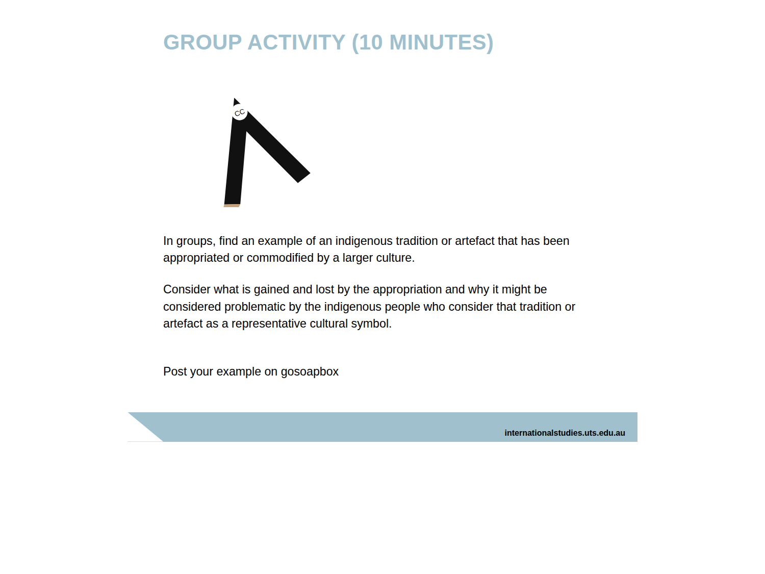GROUP ACTIVITY (10 MINUTES)
In groups, find an example of an indigenous tradition or artefact that has been appropriated or commodified by a larger culture.
Consider what is gained and lost by the appropriation and why it might be considered problematic by the indigenous people who consider that tradition or artefact as a representative cultural symbol.
Post your example on gosoapbox
internationalstudies.uts.edu.au